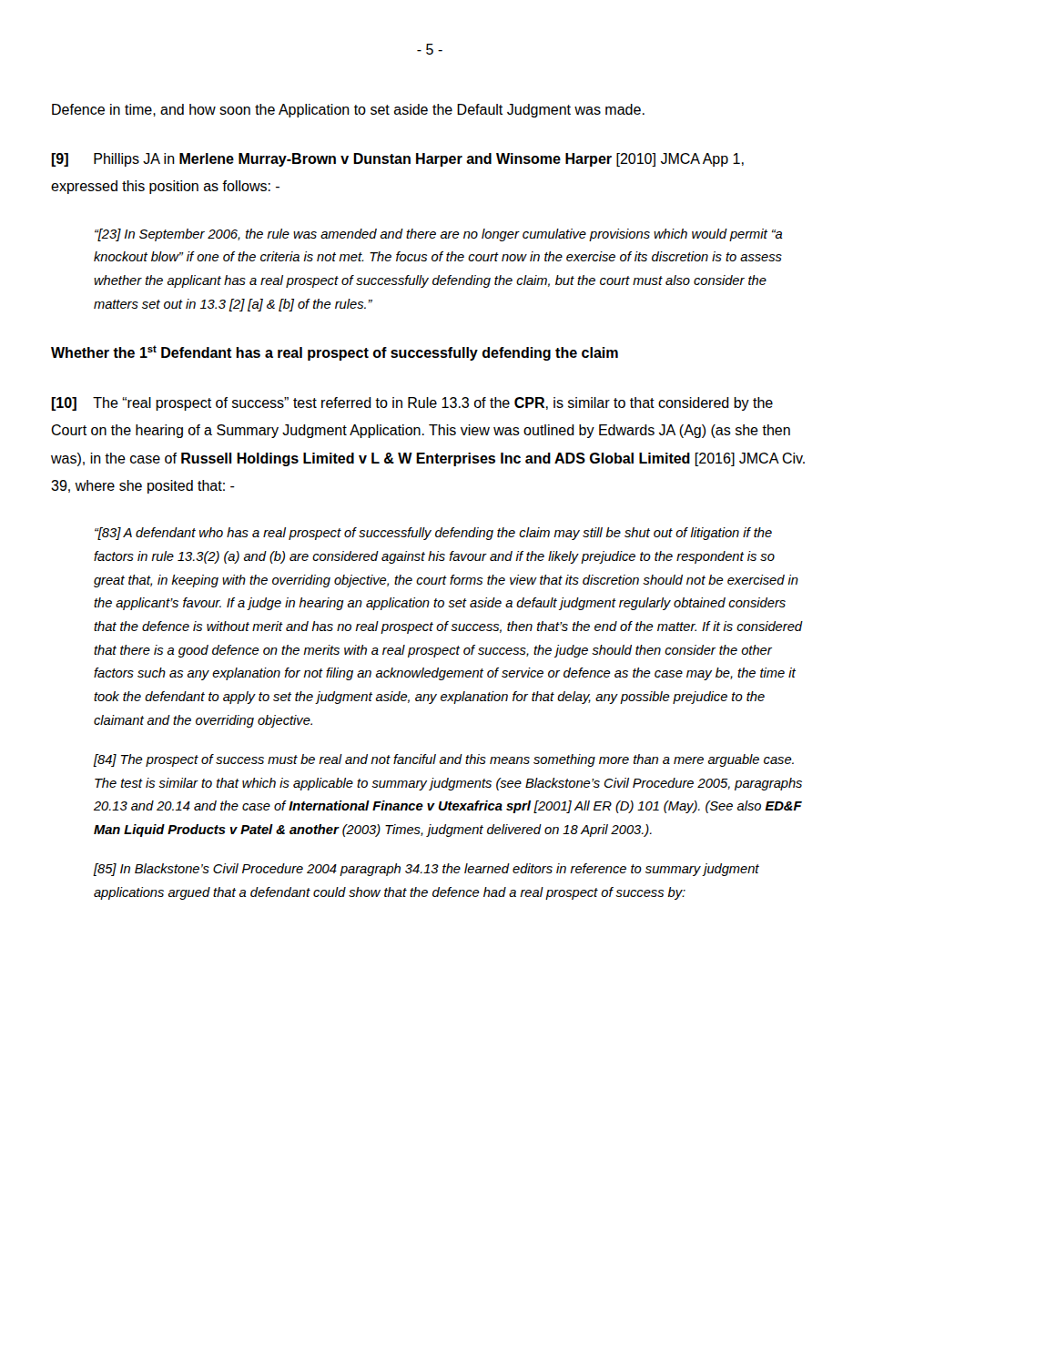- 5 -
Defence in time, and how soon the Application to set aside the Default Judgment was made.
[9] Phillips JA in Merlene Murray-Brown v Dunstan Harper and Winsome Harper [2010] JMCA App 1, expressed this position as follows: -
“[23] In September 2006, the rule was amended and there are no longer cumulative provisions which would permit “a knockout blow” if one of the criteria is not met. The focus of the court now in the exercise of its discretion is to assess whether the applicant has a real prospect of successfully defending the claim, but the court must also consider the matters set out in 13.3 [2] [a] & [b] of the rules.”
Whether the 1st Defendant has a real prospect of successfully defending the claim
[10] The “real prospect of success” test referred to in Rule 13.3 of the CPR, is similar to that considered by the Court on the hearing of a Summary Judgment Application. This view was outlined by Edwards JA (Ag) (as she then was), in the case of Russell Holdings Limited v L & W Enterprises Inc and ADS Global Limited [2016] JMCA Civ. 39, where she posited that: -
“[83] A defendant who has a real prospect of successfully defending the claim may still be shut out of litigation if the factors in rule 13.3(2) (a) and (b) are considered against his favour and if the likely prejudice to the respondent is so great that, in keeping with the overriding objective, the court forms the view that its discretion should not be exercised in the applicant’s favour. If a judge in hearing an application to set aside a default judgment regularly obtained considers that the defence is without merit and has no real prospect of success, then that’s the end of the matter. If it is considered that there is a good defence on the merits with a real prospect of success, the judge should then consider the other factors such as any explanation for not filing an acknowledgement of service or defence as the case may be, the time it took the defendant to apply to set the judgment aside, any explanation for that delay, any possible prejudice to the claimant and the overriding objective.
[84] The prospect of success must be real and not fanciful and this means something more than a mere arguable case. The test is similar to that which is applicable to summary judgments (see Blackstone’s Civil Procedure 2005, paragraphs 20.13 and 20.14 and the case of International Finance v Utexafrica sprl [2001] All ER (D) 101 (May). (See also ED&F Man Liquid Products v Patel & another (2003) Times, judgment delivered on 18 April 2003.).
[85] In Blackstone’s Civil Procedure 2004 paragraph 34.13 the learned editors in reference to summary judgment applications argued that a defendant could show that the defence had a real prospect of success by: